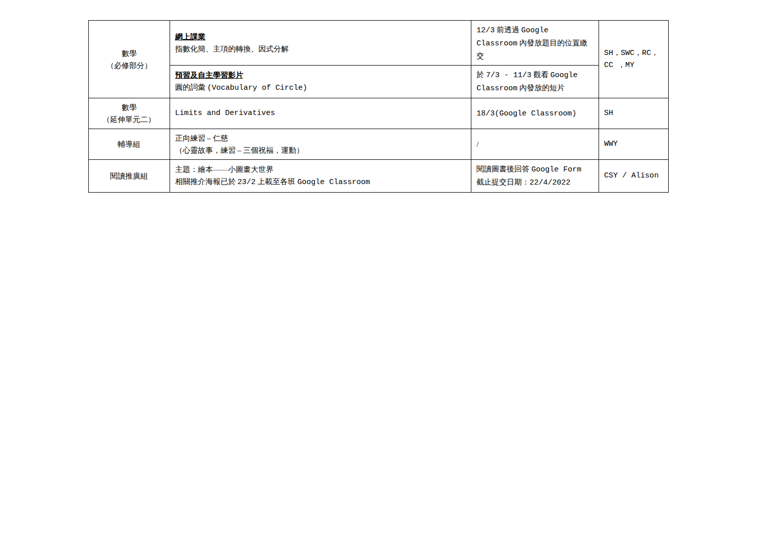| 數學 （必修部分） | 網上課業 指數化簡、主項的轉換、因式分解 | 12/3 前透過 Google Classroom 內發放題目的位置繳交 | SH，SWC，RC，CC ，MY |
| 預習及自主學習影片 圓的詞彙 (Vocabulary of Circle) | 於 7/3 - 11/3 觀看 Google Classroom 內發放的短片 |
| 數學 （延伸單元二） | Limits and Derivatives | 18/3(Google Classroom) | SH |
| 輔導組 | 正向練習 – 仁慈 （心靈故事，練習 – 三個祝福，運動） | / | WWY |
| 閱讀推廣組 | 主題：繪本——小圖畫大世界 相關推介海報已於 23/2 上載至各班 Google Classroom | 閱讀圖書後回答 Google Form 截止提交日期： 22/4/2022 | CSY / Alison |